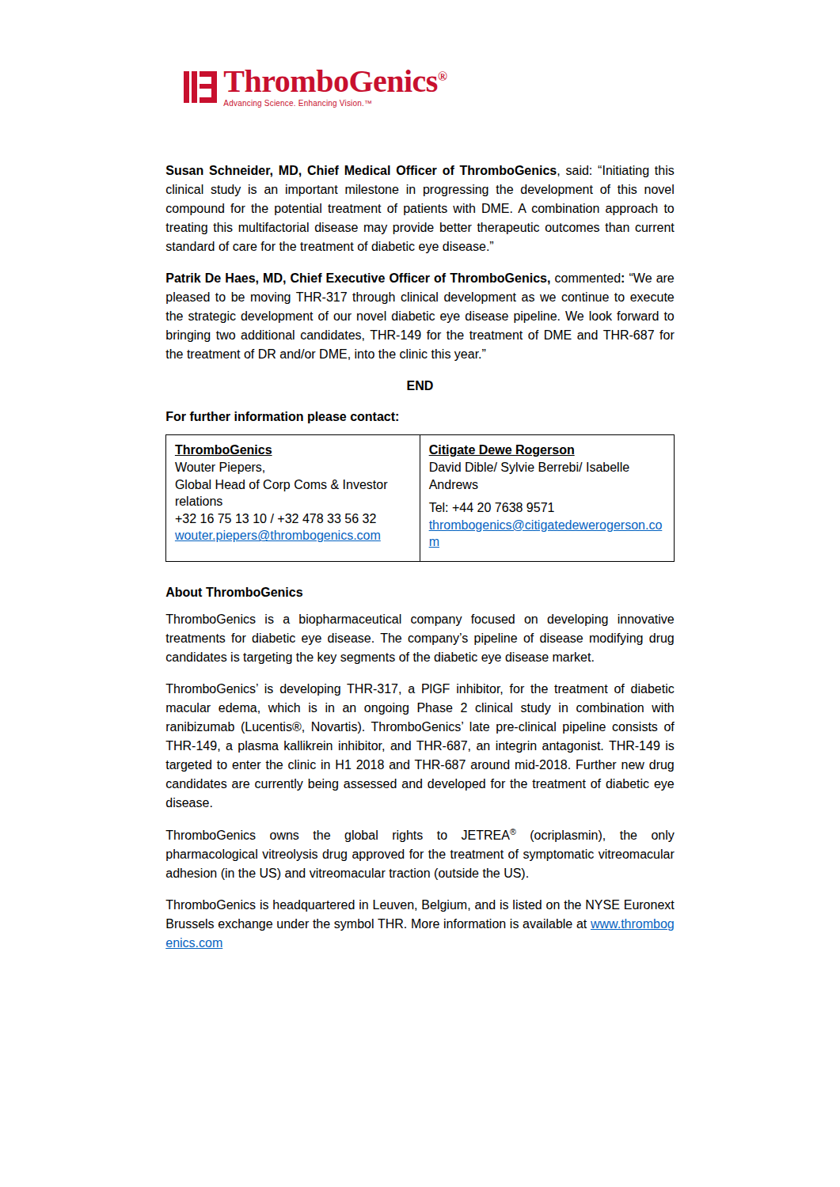ThromboGenics®
Advancing Science. Enhancing Vision.™
Susan Schneider, MD, Chief Medical Officer of ThromboGenics, said: “Initiating this clinical study is an important milestone in progressing the development of this novel compound for the potential treatment of patients with DME. A combination approach to treating this multifactorial disease may provide better therapeutic outcomes than current standard of care for the treatment of diabetic eye disease.”
Patrik De Haes, MD, Chief Executive Officer of ThromboGenics, commented: “We are pleased to be moving THR-317 through clinical development as we continue to execute the strategic development of our novel diabetic eye disease pipeline. We look forward to bringing two additional candidates, THR-149 for the treatment of DME and THR-687 for the treatment of DR and/or DME, into the clinic this year.”
END
For further information please contact:
| ThromboGenics Wouter Piepers, Global Head of Corp Coms & Investor relations +32 16 75 13 10 / +32 478 33 56 32 wouter.piepers@thrombogenics.com | Citigate Dewe Rogerson David Dible/ Sylvie Berrebi/ Isabelle Andrews Tel: +44 20 7638 9571 thrombogenics@citigatedewerogerson.com |
About ThromboGenics
ThromboGenics is a biopharmaceutical company focused on developing innovative treatments for diabetic eye disease. The company’s pipeline of disease modifying drug candidates is targeting the key segments of the diabetic eye disease market.
ThromboGenics’ is developing THR-317, a PlGF inhibitor, for the treatment of diabetic macular edema, which is in an ongoing Phase 2 clinical study in combination with ranibizumab (Lucentis®, Novartis). ThromboGenics’ late pre-clinical pipeline consists of THR-149, a plasma kallikrein inhibitor, and THR-687, an integrin antagonist. THR-149 is targeted to enter the clinic in H1 2018 and THR-687 around mid-2018. Further new drug candidates are currently being assessed and developed for the treatment of diabetic eye disease.
ThromboGenics owns the global rights to JETREA® (ocriplasmin), the only pharmacological vitreolysis drug approved for the treatment of symptomatic vitreomacular adhesion (in the US) and vitreomacular traction (outside the US).
ThromboGenics is headquartered in Leuven, Belgium, and is listed on the NYSE Euronext Brussels exchange under the symbol THR. More information is available at www.thrombogenics.com